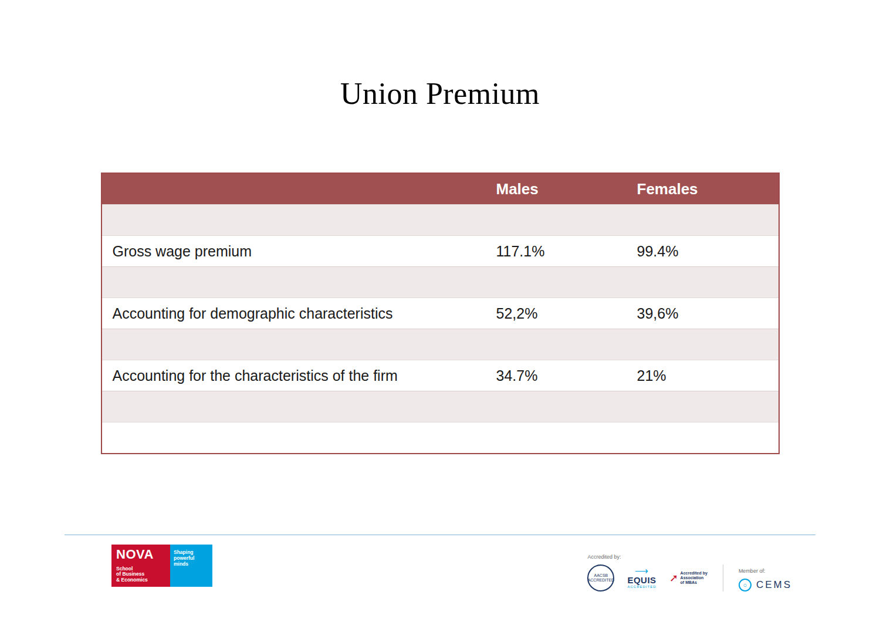Union Premium
| | Males | Females |
| --- | --- | --- |
| Gross wage premium | 117.1% | 99.4% |
| Accounting for demographic characteristics | 52,2% | 39,6% |
| Accounting for the characteristics of the firm | 34.7% | 21% |
NOVA
School
of Business
& Economics
Shaping
powerful
minds
Accredited by:
AACSB
ACCREDITED
⟶ EQUIS ACCREDITED
➚ Accredited by
Association
of MBAs
Member of: ○ CEMS